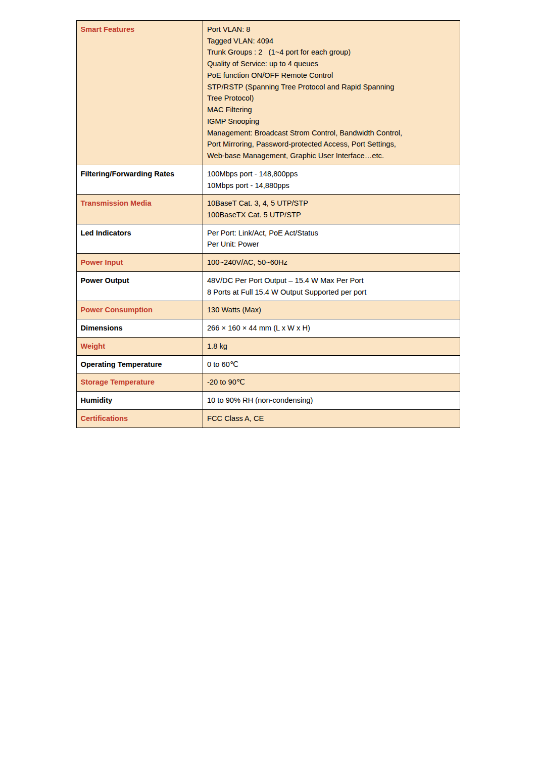| Smart Features | Port VLAN: 8 Tagged VLAN: 4094 Trunk Groups : 2 (1~4 port for each group) Quality of Service: up to 4 queues PoE function ON/OFF Remote Control STP/RSTP (Spanning Tree Protocol and Rapid Spanning Tree Protocol) MAC Filtering IGMP Snooping Management: Broadcast Strom Control, Bandwidth Control, Port Mirroring, Password-protected Access, Port Settings, Web-base Management, Graphic User Interface…etc. |
| Filtering/Forwarding Rates | 100Mbps port - 148,800pps 10Mbps port - 14,880pps |
| Transmission Media | 10BaseT Cat. 3, 4, 5 UTP/STP 100BaseTX Cat. 5 UTP/STP |
| Led Indicators | Per Port: Link/Act, PoE Act/Status Per Unit: Power |
| Power Input | 100~240V/AC, 50~60Hz |
| Power Output | 48V/DC Per Port Output – 15.4 W Max Per Port 8 Ports at Full 15.4 W Output Supported per port |
| Power Consumption | 130 Watts (Max) |
| Dimensions | 266 × 160 × 44 mm (L x W x H) |
| Weight | 1.8 kg |
| Operating Temperature | 0 to 60℃ |
| Storage Temperature | -20 to 90℃ |
| Humidity | 10 to 90% RH (non-condensing) |
| Certifications | FCC Class A, CE |